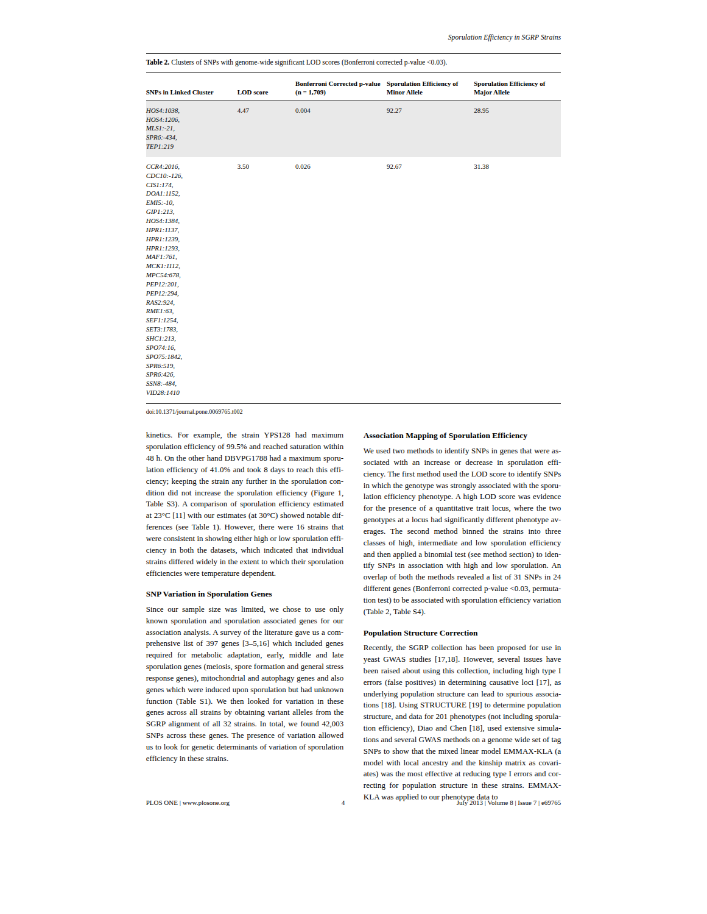Sporulation Efficiency in SGRP Strains
Table 2. Clusters of SNPs with genome-wide significant LOD scores (Bonferroni corrected p-value <0.03).
| SNPs in Linked Cluster | LOD score | Bonferroni Corrected p-value (n = 1,709) | Sporulation Efficiency of Minor Allele | Sporulation Efficiency of Major Allele |
| --- | --- | --- | --- | --- |
| HOS4:1038, HOS4:1206, MLS1:-21, SPR6:-434, TEP1:219 | 4.47 | 0.004 | 92.27 | 28.95 |
| CCR4:2016, CDC10:-126, CIS1:174, DOA1:1152, EMI5:-10, GIP1:213, HOS4:1384, HPR1:1137, HPR1:1239, HPR1:1293, MAF1:761, MCK1:1112, MPC54:678, PEP12:201, PEP12:294, RAS2:924, RME1:63, SEF1:1254, SET3:1783, SHC1:213, SPO74:16, SPO75:1842, SPR6:519, SPR6:426, SSN8:-484, VID28:1410 | 3.50 | 0.026 | 92.67 | 31.38 |
doi:10.1371/journal.pone.0069765.t002
kinetics. For example, the strain YPS128 had maximum sporulation efficiency of 99.5% and reached saturation within 48 h. On the other hand DBVPG1788 had a maximum sporulation efficiency of 41.0% and took 8 days to reach this efficiency; keeping the strain any further in the sporulation condition did not increase the sporulation efficiency (Figure 1, Table S3). A comparison of sporulation efficiency estimated at 23°C [11] with our estimates (at 30°C) showed notable differences (see Table 1). However, there were 16 strains that were consistent in showing either high or low sporulation efficiency in both the datasets, which indicated that individual strains differed widely in the extent to which their sporulation efficiencies were temperature dependent.
SNP Variation in Sporulation Genes
Since our sample size was limited, we chose to use only known sporulation and sporulation associated genes for our association analysis. A survey of the literature gave us a comprehensive list of 397 genes [3–5,16] which included genes required for metabolic adaptation, early, middle and late sporulation genes (meiosis, spore formation and general stress response genes), mitochondrial and autophagy genes and also genes which were induced upon sporulation but had unknown function (Table S1). We then looked for variation in these genes across all strains by obtaining variant alleles from the SGRP alignment of all 32 strains. In total, we found 42,003 SNPs across these genes. The presence of variation allowed us to look for genetic determinants of variation of sporulation efficiency in these strains.
Association Mapping of Sporulation Efficiency
We used two methods to identify SNPs in genes that were associated with an increase or decrease in sporulation efficiency. The first method used the LOD score to identify SNPs in which the genotype was strongly associated with the sporulation efficiency phenotype. A high LOD score was evidence for the presence of a quantitative trait locus, where the two genotypes at a locus had significantly different phenotype averages. The second method binned the strains into three classes of high, intermediate and low sporulation efficiency and then applied a binomial test (see method section) to identify SNPs in association with high and low sporulation. An overlap of both the methods revealed a list of 31 SNPs in 24 different genes (Bonferroni corrected p-value <0.03, permutation test) to be associated with sporulation efficiency variation (Table 2, Table S4).
Population Structure Correction
Recently, the SGRP collection has been proposed for use in yeast GWAS studies [17,18]. However, several issues have been raised about using this collection, including high type I errors (false positives) in determining causative loci [17], as underlying population structure can lead to spurious associations [18]. Using STRUCTURE [19] to determine population structure, and data for 201 phenotypes (not including sporulation efficiency), Diao and Chen [18], used extensive simulations and several GWAS methods on a genome wide set of tag SNPs to show that the mixed linear model EMMAX-KLA (a model with local ancestry and the kinship matrix as covariates) was the most effective at reducing type I errors and correcting for population structure in these strains. EMMAX-KLA was applied to our phenotype data to
PLOS ONE | www.plosone.org
4
July 2013 | Volume 8 | Issue 7 | e69765